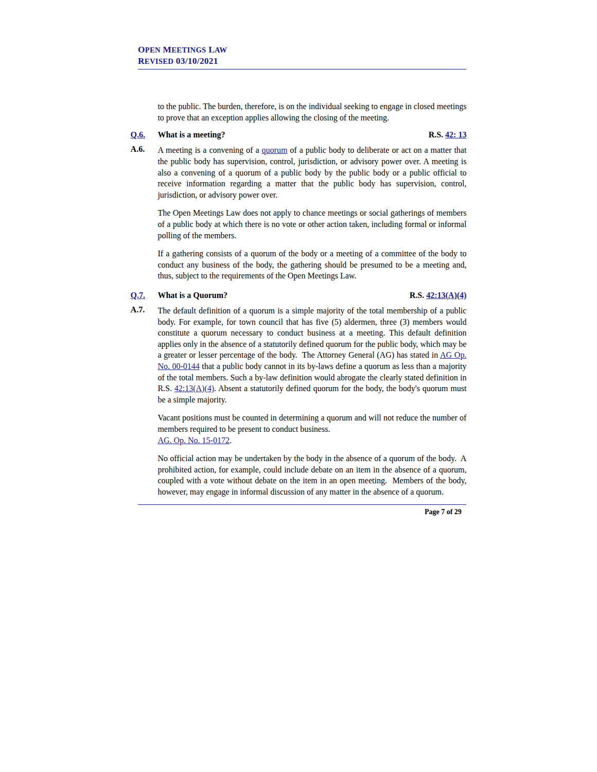OPEN MEETINGS LAW REVISED 03/10/2021
to the public. The burden, therefore, is on the individual seeking to engage in closed meetings to prove that an exception applies allowing the closing of the meeting.
Q.6.
What is a meeting?
R.S. 42: 13
A.6.
A meeting is a convening of a quorum of a public body to deliberate or act on a matter that the public body has supervision, control, jurisdiction, or advisory power over. A meeting is also a convening of a quorum of a public body by the public body or a public official to receive information regarding a matter that the public body has supervision, control, jurisdiction, or advisory power over.
The Open Meetings Law does not apply to chance meetings or social gatherings of members of a public body at which there is no vote or other action taken, including formal or informal polling of the members.
If a gathering consists of a quorum of the body or a meeting of a committee of the body to conduct any business of the body, the gathering should be presumed to be a meeting and, thus, subject to the requirements of the Open Meetings Law.
Q.7.
What is a Quorum?
R.S. 42:13(A)(4)
A.7.
The default definition of a quorum is a simple majority of the total membership of a public body. For example, for town council that has five (5) aldermen, three (3) members would constitute a quorum necessary to conduct business at a meeting. This default definition applies only in the absence of a statutorily defined quorum for the public body, which may be a greater or lesser percentage of the body. The Attorney General (AG) has stated in AG Op. No. 00-0144 that a public body cannot in its by-laws define a quorum as less than a majority of the total members. Such a by-law definition would abrogate the clearly stated definition in R.S. 42:13(A)(4). Absent a statutorily defined quorum for the body, the body's quorum must be a simple majority.
Vacant positions must be counted in determining a quorum and will not reduce the number of members required to be present to conduct business.
AG. Op. No. 15-0172.
No official action may be undertaken by the body in the absence of a quorum of the body. A prohibited action, for example, could include debate on an item in the absence of a quorum, coupled with a vote without debate on the item in an open meeting. Members of the body, however, may engage in informal discussion of any matter in the absence of a quorum.
Page 7 of 29